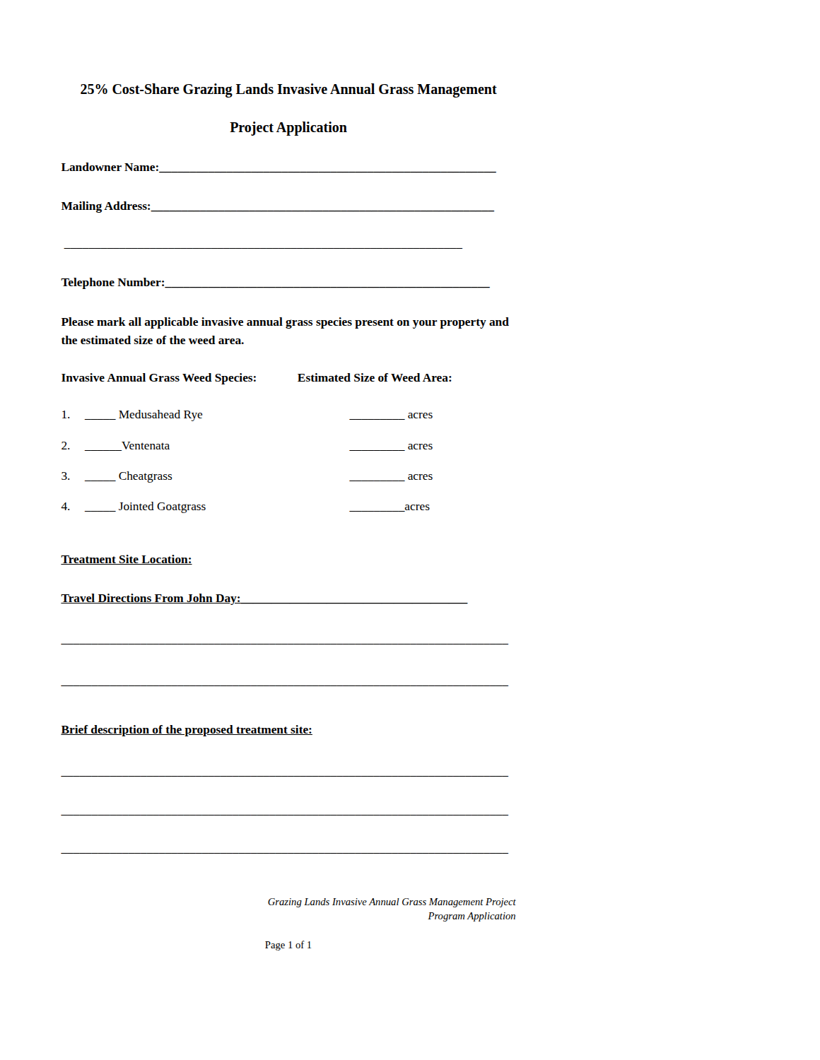25% Cost-Share Grazing Lands Invasive Annual Grass Management Project Application
Landowner Name:_______________________________________________________
Mailing Address:________________________________________________________
_________________________________________________________________
Telephone Number:_____________________________________________________
Please mark all applicable invasive annual grass species present on your property and the estimated size of the weed area.
Invasive Annual Grass Weed Species:
Estimated Size of Weed Area:
| 1. | _____ Medusahead Rye | _________ acres |
| 2. | ______Ventenata | _________ acres |
| 3. | _____ Cheatgrass | _________ acres |
| 4. | _____ Jointed Goatgrass | _________acres |
Treatment Site Location:
Travel Directions From John Day:_____________________________________
_________________________________________________________________________
_________________________________________________________________________
Brief description of the proposed treatment site:
_________________________________________________________________________
_________________________________________________________________________
_________________________________________________________________________
Grazing Lands Invasive Annual Grass Management Project
Program Application
Page 1 of 1